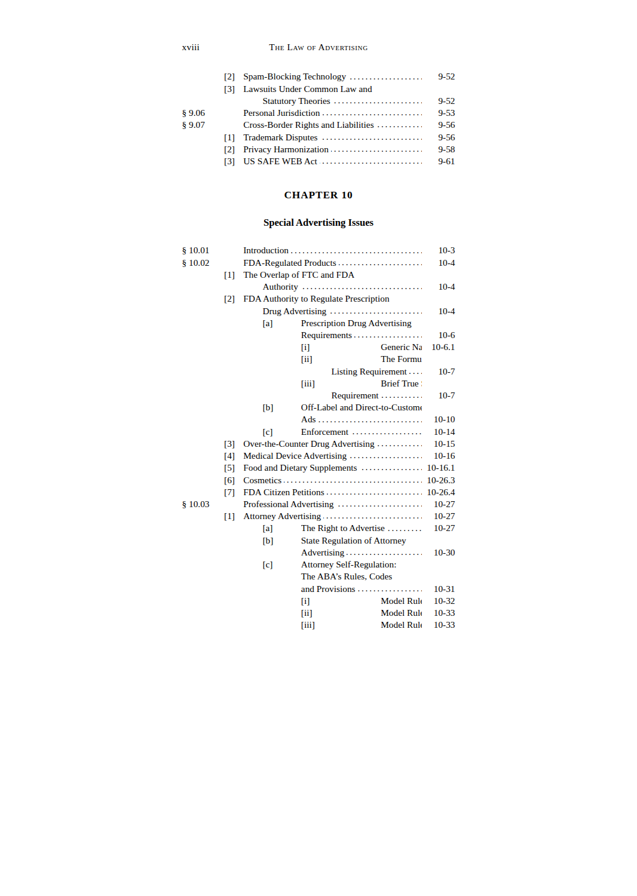xviii
The Law of Advertising
| | [2] | ..................................................................... Spam-Blocking Technology | 9-52 |
| | [3] | Lawsuits Under Common Law and | |
| | | ..................................................................... Statutory Theories | 9-52 |
| § 9.06 | | ..................................................................... Personal Jurisdiction | 9-53 |
| § 9.07 | | ..................................................................... Cross-Border Rights and Liabilities | 9-56 |
| | [1] | ..................................................................... Trademark Disputes | 9-56 |
| | [2] | ..................................................................... Privacy Harmonization | 9-58 |
| | [3] | ..................................................................... US SAFE WEB Act | 9-61 |
CHAPTER 10
Special Advertising Issues
| § 10.01 | | ..................................................................... Introduction | 10-3 |
| § 10.02 | | ..................................................................... FDA-Regulated Products | 10-4 |
| | [1] | The Overlap of FTC and FDA | |
| | | ..................................................................... Authority | 10-4 |
| | [2] | FDA Authority to Regulate Prescription | |
| | | ..................................................................... Drug Advertising | 10-4 |
| | | / [a] / Prescription Drug Advertising / | |
| | | ..................................................................... Requirements | 10-6 |
| | | / [i] / ..................................................................... Generic Name Requirement / | 10-6.1 |
| | | / [ii] / The Formula or Ingredients / | |
| | | ..................................................................... Listing Requirement | 10-7 |
| | | / [iii] / Brief True Summary / | |
| | | ..................................................................... Requirement | 10-7 |
| | | / [b] / Off-Label and Direct-to-Customer / | |
| | | ..................................................................... Ads | 10-10 |
| | | / [c] / ..................................................................... Enforcement / | 10-14 |
| | [3] | ..................................................................... Over-the-Counter Drug Advertising | 10-15 |
| | [4] | ..................................................................... Medical Device Advertising | 10-16 |
| | [5] | ..................................................................... Food and Dietary Supplements | 10-16.1 |
| | [6] | ..................................................................... Cosmetics | 10-26.3 |
| | [7] | ..................................................................... FDA Citizen Petitions | 10-26.4 |
| § 10.03 | | ..................................................................... Professional Advertising | 10-27 |
| | [1] | ..................................................................... Attorney Advertising | 10-27 |
| | | / [a] / ..................................................................... The Right to Advertise / | 10-27 |
| | | / [b] / State Regulation of Attorney / | |
| | | ..................................................................... Advertising | 10-30 |
| | | / [c] / Attorney Self-Regulation: / | |
| | | The ABA’s Rules, Codes | |
| | | ..................................................................... and Provisions | 10-31 |
| | | / [i] / ..................................................................... Model Rule 7.1 / | 10-32 |
| | | / [ii] / ..................................................................... Model Rule 7.2 / | 10-33 |
| | | / [iii] / ..................................................................... Model Rule 7.3 / | 10-33 |